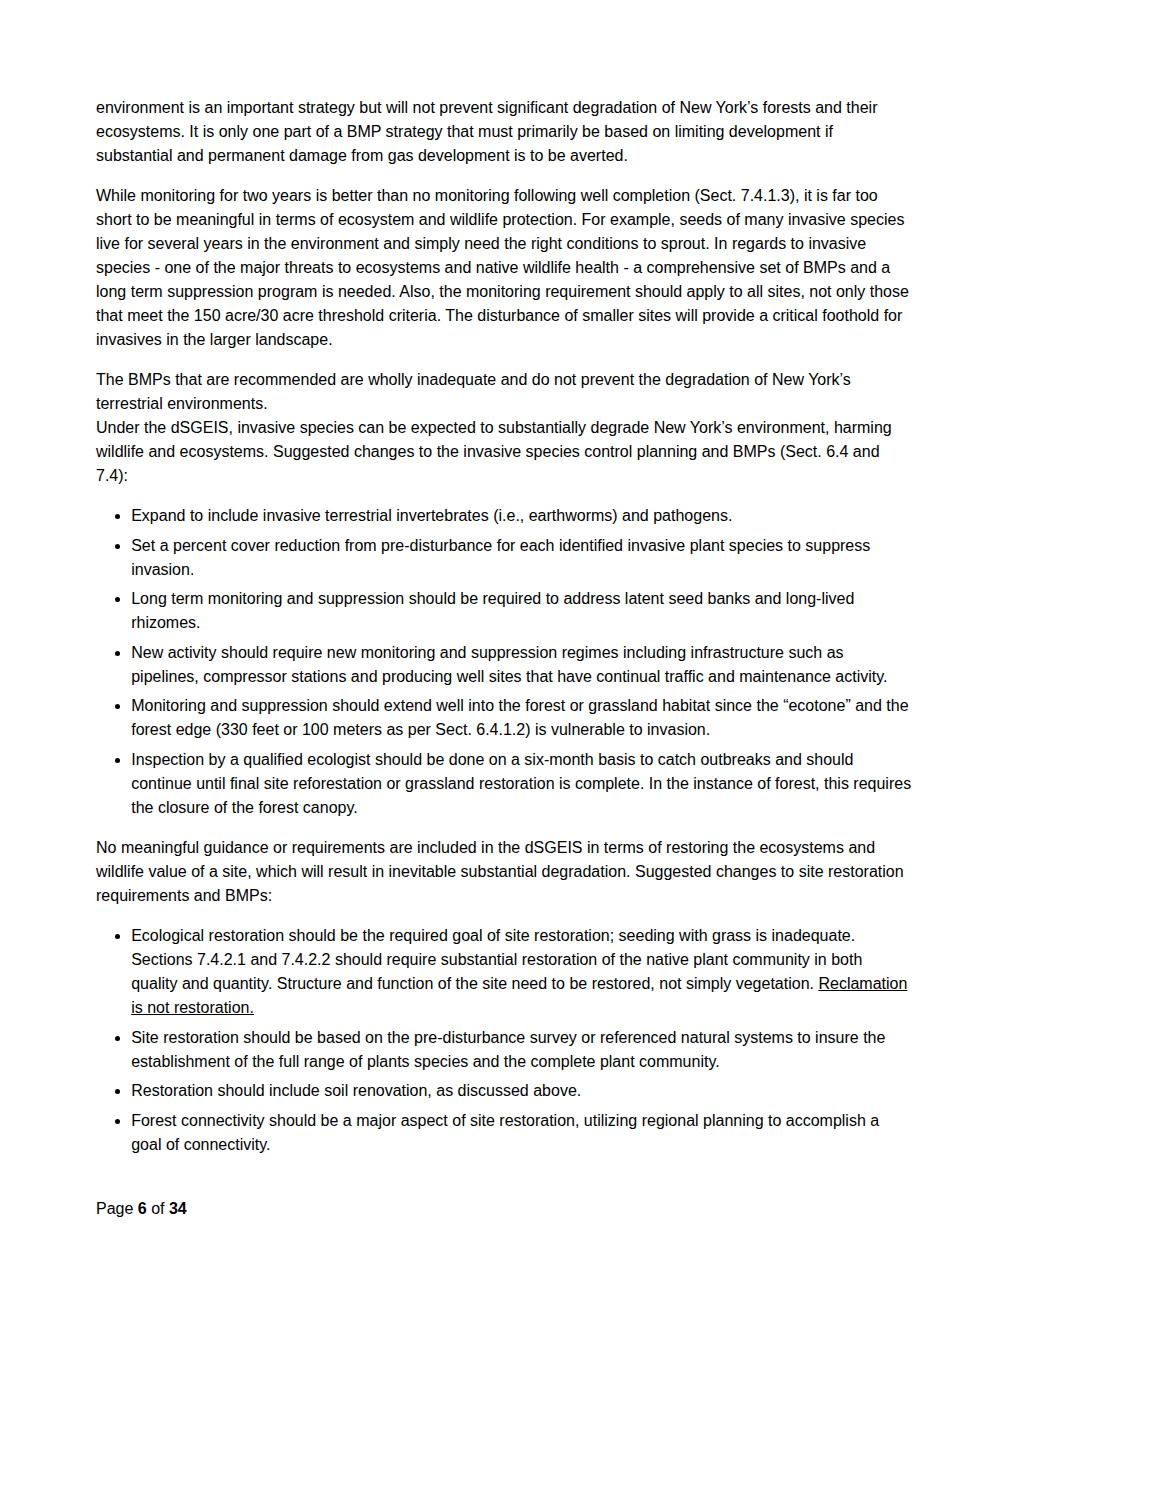environment is an important strategy but will not prevent significant degradation of New York’s forests and their ecosystems. It is only one part of a BMP strategy that must primarily be based on limiting development if substantial and permanent damage from gas development is to be averted.
While monitoring for two years is better than no monitoring following well completion (Sect. 7.4.1.3), it is far too short to be meaningful in terms of ecosystem and wildlife protection. For example, seeds of many invasive species live for several years in the environment and simply need the right conditions to sprout. In regards to invasive species - one of the major threats to ecosystems and native wildlife health - a comprehensive set of BMPs and a long term suppression program is needed. Also, the monitoring requirement should apply to all sites, not only those that meet the 150 acre/30 acre threshold criteria. The disturbance of smaller sites will provide a critical foothold for invasives in the larger landscape.
The BMPs that are recommended are wholly inadequate and do not prevent the degradation of New York’s terrestrial environments.
Under the dSGEIS, invasive species can be expected to substantially degrade New York’s environment, harming wildlife and ecosystems. Suggested changes to the invasive species control planning and BMPs (Sect. 6.4 and 7.4):
Expand to include invasive terrestrial invertebrates (i.e., earthworms) and pathogens.
Set a percent cover reduction from pre-disturbance for each identified invasive plant species to suppress invasion.
Long term monitoring and suppression should be required to address latent seed banks and long-lived rhizomes.
New activity should require new monitoring and suppression regimes including infrastructure such as pipelines, compressor stations and producing well sites that have continual traffic and maintenance activity.
Monitoring and suppression should extend well into the forest or grassland habitat since the “ecotone” and the forest edge (330 feet or 100 meters as per Sect. 6.4.1.2) is vulnerable to invasion.
Inspection by a qualified ecologist should be done on a six-month basis to catch outbreaks and should continue until final site reforestation or grassland restoration is complete. In the instance of forest, this requires the closure of the forest canopy.
No meaningful guidance or requirements are included in the dSGEIS in terms of restoring the ecosystems and wildlife value of a site, which will result in inevitable substantial degradation. Suggested changes to site restoration requirements and BMPs:
Ecological restoration should be the required goal of site restoration; seeding with grass is inadequate. Sections 7.4.2.1 and 7.4.2.2 should require substantial restoration of the native plant community in both quality and quantity. Structure and function of the site need to be restored, not simply vegetation. Reclamation is not restoration.
Site restoration should be based on the pre-disturbance survey or referenced natural systems to insure the establishment of the full range of plants species and the complete plant community.
Restoration should include soil renovation, as discussed above.
Forest connectivity should be a major aspect of site restoration, utilizing regional planning to accomplish a goal of connectivity.
Page 6 of 34